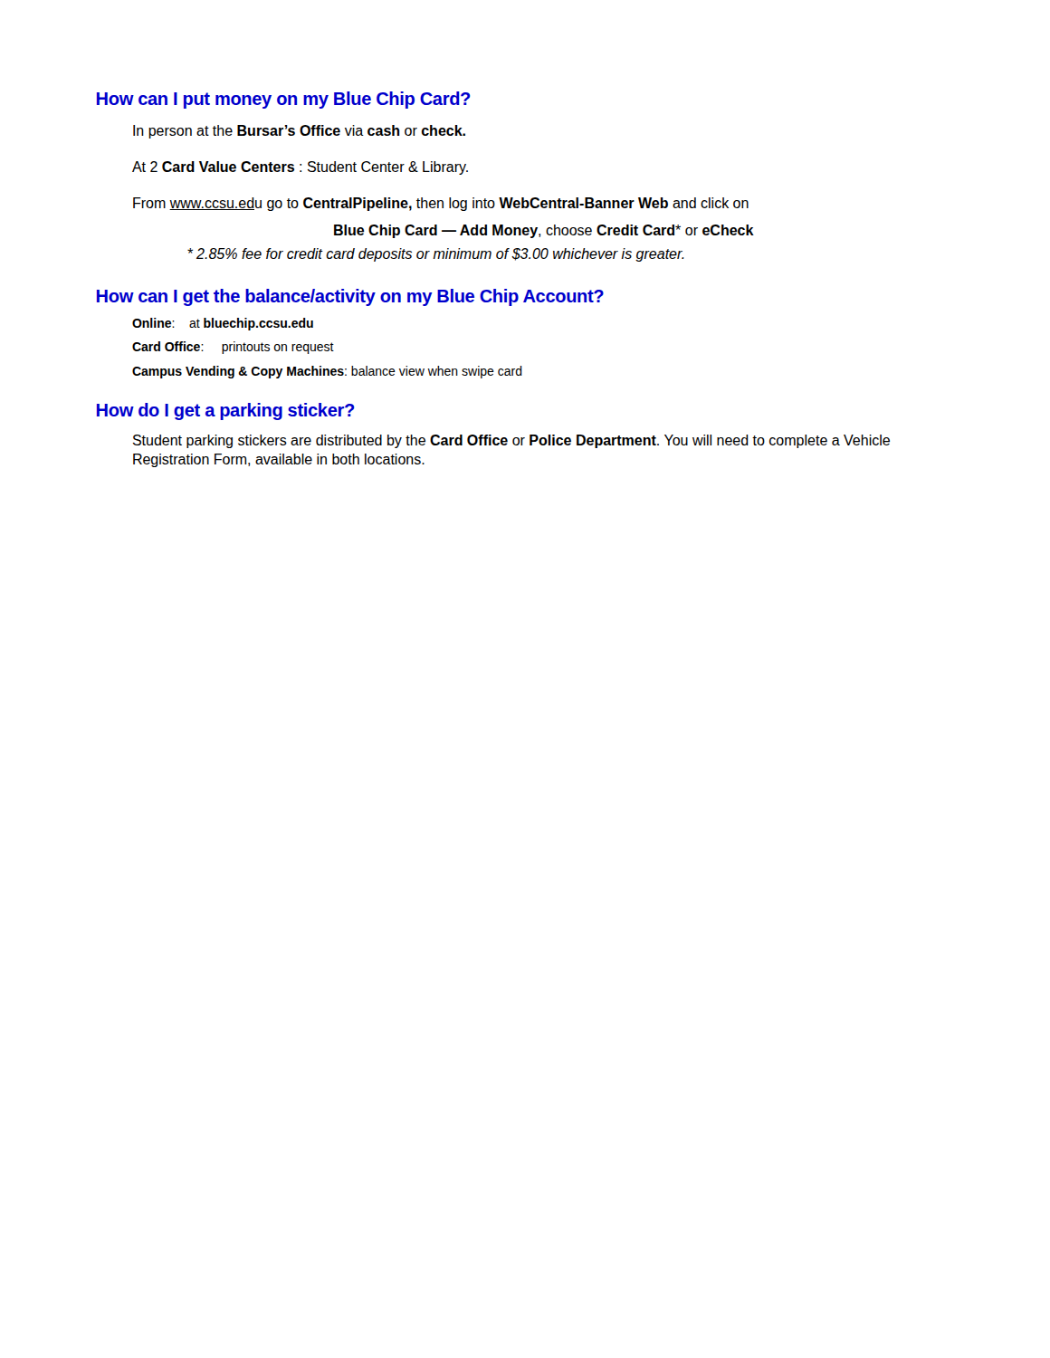How can I put money on my Blue Chip Card?
In person at the Bursar’s Office via cash or check.
At 2 Card Value Centers : Student Center & Library.
From www.ccsu.edu go to CentralPipeline, then log into WebCentral-Banner Web and click on
Blue Chip Card — Add Money, choose Credit Card* or eCheck
* 2.85% fee for credit card deposits or minimum of $3.00 whichever is greater.
How can I get the balance/activity on my Blue Chip Account?
Online: at bluechip.ccsu.edu
Card Office: printouts on request
Campus Vending & Copy Machines: balance view when swipe card
How do I get a parking sticker?
Student parking stickers are distributed by the Card Office or Police Department. You will need to complete a Vehicle Registration Form, available in both locations.